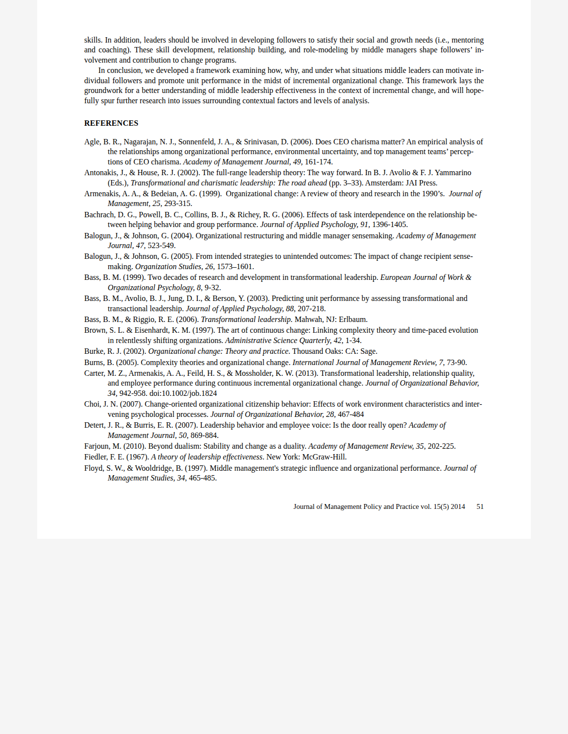skills. In addition, leaders should be involved in developing followers to satisfy their social and growth needs (i.e., mentoring and coaching). These skill development, relationship building, and role-modeling by middle managers shape followers’ involvement and contribution to change programs.
In conclusion, we developed a framework examining how, why, and under what situations middle leaders can motivate individual followers and promote unit performance in the midst of incremental organizational change. This framework lays the groundwork for a better understanding of middle leadership effectiveness in the context of incremental change, and will hopefully spur further research into issues surrounding contextual factors and levels of analysis.
REFERENCES
Agle, B. R., Nagarajan, N. J., Sonnenfeld, J. A., & Srinivasan, D. (2006). Does CEO charisma matter? An empirical analysis of the relationships among organizational performance, environmental uncertainty, and top management teams’ perceptions of CEO charisma. Academy of Management Journal, 49, 161-174.
Antonakis, J., & House, R. J. (2002). The full-range leadership theory: The way forward. In B. J. Avolio & F. J. Yammarino (Eds.), Transformational and charismatic leadership: The road ahead (pp. 3–33). Amsterdam: JAI Press.
Armenakis, A. A., & Bedeian, A. G. (1999). Organizational change: A review of theory and research in the 1990’s. Journal of Management, 25, 293-315.
Bachrach, D. G., Powell, B. C., Collins, B. J., & Richey, R. G. (2006). Effects of task interdependence on the relationship between helping behavior and group performance. Journal of Applied Psychology, 91, 1396-1405.
Balogun, J., & Johnson, G. (2004). Organizational restructuring and middle manager sensemaking. Academy of Management Journal, 47, 523-549.
Balogun, J., & Johnson, G. (2005). From intended strategies to unintended outcomes: The impact of change recipient sensemaking. Organization Studies, 26, 1573–1601.
Bass, B. M. (1999). Two decades of research and development in transformational leadership. European Journal of Work & Organizational Psychology, 8, 9-32.
Bass, B. M., Avolio, B. J., Jung, D. I., & Berson, Y. (2003). Predicting unit performance by assessing transformational and transactional leadership. Journal of Applied Psychology, 88, 207-218.
Bass, B. M., & Riggio, R. E. (2006). Transformational leadership. Mahwah, NJ: Erlbaum.
Brown, S. L. & Eisenhardt, K. M. (1997). The art of continuous change: Linking complexity theory and time-paced evolution in relentlessly shifting organizations. Administrative Science Quarterly, 42, 1-34.
Burke, R. J. (2002). Organizational change: Theory and practice. Thousand Oaks: CA: Sage.
Burns, B. (2005). Complexity theories and organizational change. International Journal of Management Review, 7, 73-90.
Carter, M. Z., Armenakis, A. A., Feild, H. S., & Mossholder, K. W. (2013). Transformational leadership, relationship quality, and employee performance during continuous incremental organizational change. Journal of Organizational Behavior, 34, 942-958. doi:10.1002/job.1824
Choi, J. N. (2007). Change-oriented organizational citizenship behavior: Effects of work environment characteristics and intervening psychological processes. Journal of Organizational Behavior, 28, 467-484
Detert, J. R., & Burris, E. R. (2007). Leadership behavior and employee voice: Is the door really open? Academy of Management Journal, 50, 869-884.
Farjoun, M. (2010). Beyond dualism: Stability and change as a duality. Academy of Management Review, 35, 202-225.
Fiedler, F. E. (1967). A theory of leadership effectiveness. New York: McGraw-Hill.
Floyd, S. W., & Wooldridge, B. (1997). Middle management's strategic influence and organizational performance. Journal of Management Studies, 34, 465-485.
Journal of Management Policy and Practice vol. 15(5) 201451